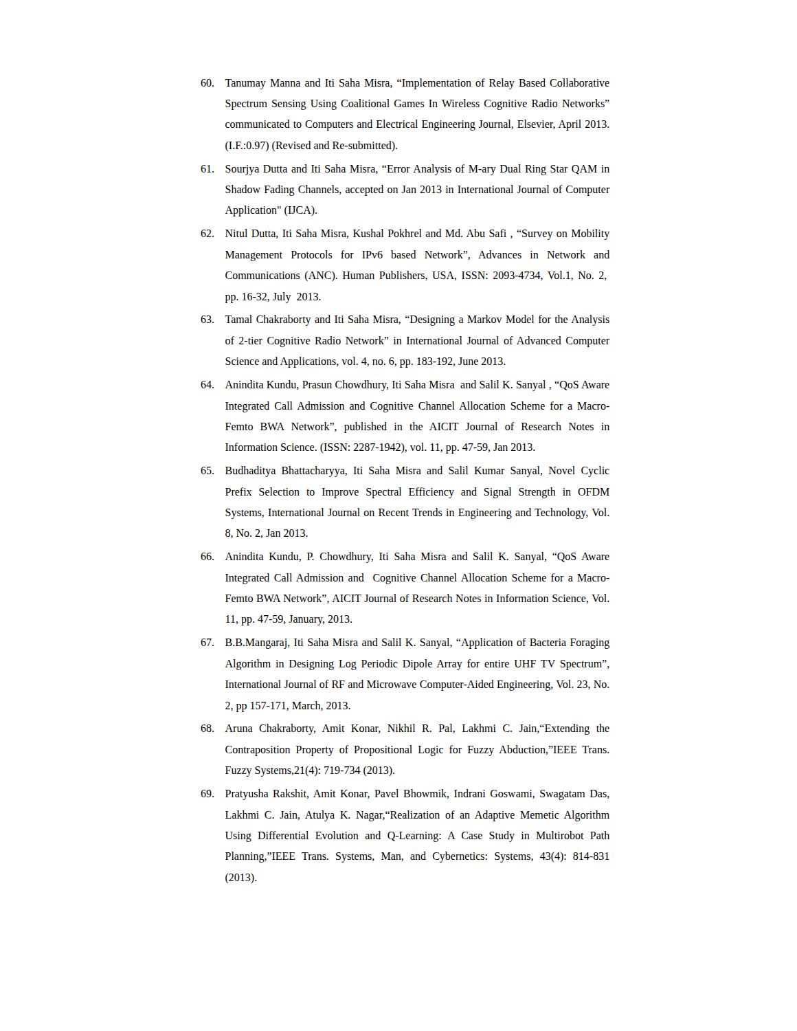Tanumay Manna and Iti Saha Misra, “Implementation of Relay Based Collaborative Spectrum Sensing Using Coalitional Games In Wireless Cognitive Radio Networks” communicated to Computers and Electrical Engineering Journal, Elsevier, April 2013. (I.F.:0.97) (Revised and Re-submitted).
Sourjya Dutta and Iti Saha Misra, “Error Analysis of M-ary Dual Ring Star QAM in Shadow Fading Channels, accepted on Jan 2013 in International Journal of Computer Application" (IJCA).
Nitul Dutta, Iti Saha Misra, Kushal Pokhrel and Md. Abu Safi , “Survey on Mobility Management Protocols for IPv6 based Network”, Advances in Network and Communications (ANC). Human Publishers, USA, ISSN: 2093-4734, Vol.1, No. 2, pp. 16-32, July 2013.
Tamal Chakraborty and Iti Saha Misra, “Designing a Markov Model for the Analysis of 2-tier Cognitive Radio Network” in International Journal of Advanced Computer Science and Applications, vol. 4, no. 6, pp. 183-192, June 2013.
Anindita Kundu, Prasun Chowdhury, Iti Saha Misra and Salil K. Sanyal , “QoS Aware Integrated Call Admission and Cognitive Channel Allocation Scheme for a Macro-Femto BWA Network”, published in the AICIT Journal of Research Notes in Information Science. (ISSN: 2287-1942), vol. 11, pp. 47-59, Jan 2013.
Budhaditya Bhattacharyya, Iti Saha Misra and Salil Kumar Sanyal, Novel Cyclic Prefix Selection to Improve Spectral Efficiency and Signal Strength in OFDM Systems, International Journal on Recent Trends in Engineering and Technology, Vol. 8, No. 2, Jan 2013.
Anindita Kundu, P. Chowdhury, Iti Saha Misra and Salil K. Sanyal, “QoS Aware Integrated Call Admission and Cognitive Channel Allocation Scheme for a Macro-Femto BWA Network”, AICIT Journal of Research Notes in Information Science, Vol. 11, pp. 47-59, January, 2013.
B.B.Mangaraj, Iti Saha Misra and Salil K. Sanyal, “Application of Bacteria Foraging Algorithm in Designing Log Periodic Dipole Array for entire UHF TV Spectrum”, International Journal of RF and Microwave Computer-Aided Engineering, Vol. 23, No. 2, pp 157-171, March, 2013.
Aruna Chakraborty, Amit Konar, Nikhil R. Pal, Lakhmi C. Jain,“Extending the Contraposition Property of Propositional Logic for Fuzzy Abduction,”IEEE Trans. Fuzzy Systems,21(4): 719-734 (2013).
Pratyusha Rakshit, Amit Konar, Pavel Bhowmik, Indrani Goswami, Swagatam Das, Lakhmi C. Jain, Atulya K. Nagar,“Realization of an Adaptive Memetic Algorithm Using Differential Evolution and Q-Learning: A Case Study in Multirobot Path Planning,”IEEE Trans. Systems, Man, and Cybernetics: Systems, 43(4): 814-831 (2013).